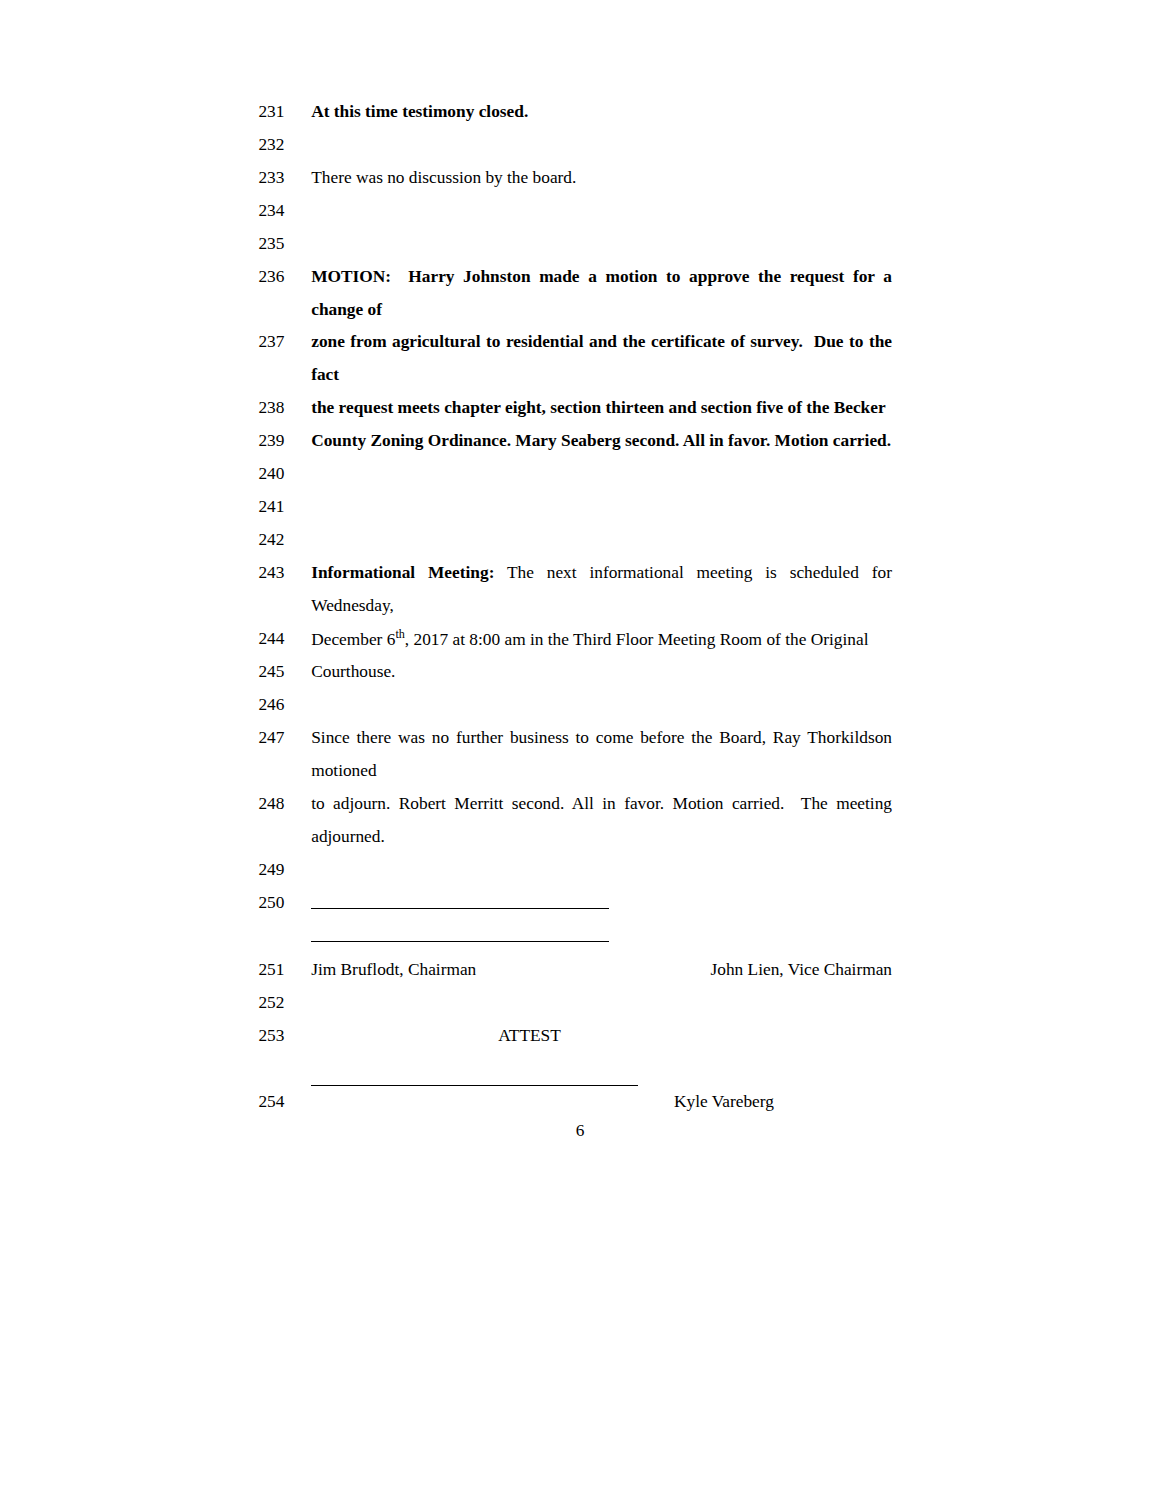| 231 | At this time testimony closed. |
| 232 | |
| 233 | There was no discussion by the board. |
| 234 | |
| 235 | |
| 236 | MOTION: Harry Johnston made a motion to approve the request for a change of |
| 237 | zone from agricultural to residential and the certificate of survey. Due to the fact |
| 238 | the request meets chapter eight, section thirteen and section five of the Becker |
| 239 | County Zoning Ordinance. Mary Seaberg second. All in favor. Motion carried. |
| 240 | |
| 241 | |
| 242 | |
| 243 | Informational Meeting: The next informational meeting is scheduled for Wednesday, |
| 244 | December 6 th , 2017 at 8:00 am in the Third Floor Meeting Room of the Original |
| 245 | Courthouse. |
| 246 | |
| 247 | Since there was no further business to come before the Board, Ray Thorkildson motioned |
| 248 | to adjourn. Robert Merritt second. All in favor. Motion carried. The meeting adjourned. |
| 249 | |
| 250 | |
| 251 | Jim Bruflodt, Chairman John Lien, Vice Chairman |
| 252 | |
| 253 | ATTEST |
| 254 | Kyle Vareberg |
6